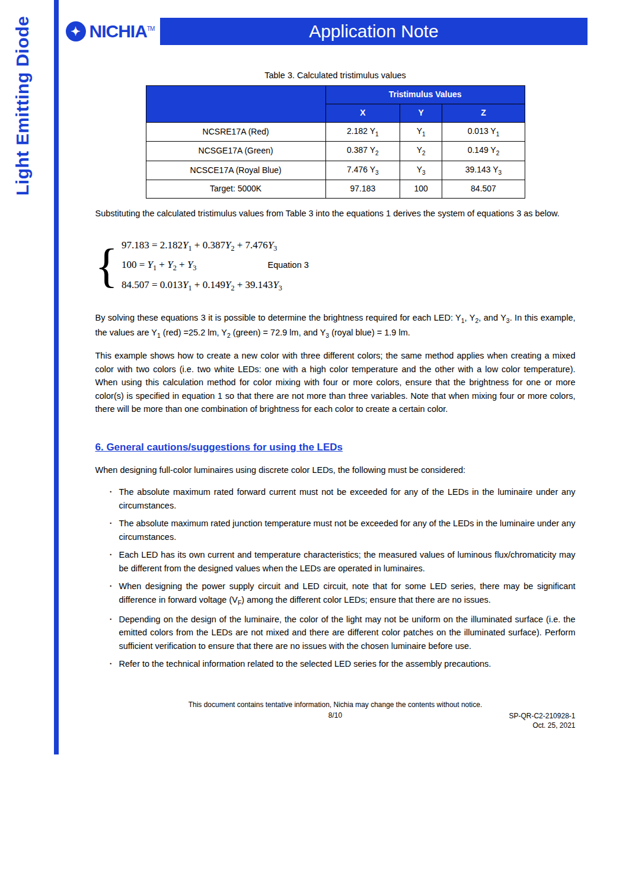Light Emitting Diode
✦
NICHIATM
Application Note
Table 3. Calculated tristimulus values
| | Tristimulus Values |
| --- | --- |
| X | Y | Z |
| NCSRE17A (Red) | 2.182 Y 1 | Y 1 | 0.013 Y 1 |
| NCSGE17A (Green) | 0.387 Y 2 | Y 2 | 0.149 Y 2 |
| NCSCE17A (Royal Blue) | 7.476 Y 3 | Y 3 | 39.143 Y 3 |
| Target: 5000K | 97.183 | 100 | 84.507 |
Substituting the calculated tristimulus values from Table 3 into the equations 1 derives the system of equations 3 as below.
{
97.183 = 2.182Y1 + 0.387Y2 + 7.476Y3
100 = Y1 + Y2 + Y3 Equation 3
84.507 = 0.013Y1 + 0.149Y2 + 39.143Y3
By solving these equations 3 it is possible to determine the brightness required for each LED: Y1, Y2, and Y3. In this example, the values are Y1 (red) =25.2 lm, Y2 (green) = 72.9 lm, and Y3 (royal blue) = 1.9 lm.
This example shows how to create a new color with three different colors; the same method applies when creating a mixed color with two colors (i.e. two white LEDs: one with a high color temperature and the other with a low color temperature). When using this calculation method for color mixing with four or more colors, ensure that the brightness for one or more color(s) is specified in equation 1 so that there are not more than three variables. Note that when mixing four or more colors, there will be more than one combination of brightness for each color to create a certain color.
6. General cautions/suggestions for using the LEDs
When designing full-color luminaires using discrete color LEDs, the following must be considered:
The absolute maximum rated forward current must not be exceeded for any of the LEDs in the luminaire under any circumstances.
The absolute maximum rated junction temperature must not be exceeded for any of the LEDs in the luminaire under any circumstances.
Each LED has its own current and temperature characteristics; the measured values of luminous flux/chromaticity may be different from the designed values when the LEDs are operated in luminaires.
When designing the power supply circuit and LED circuit, note that for some LED series, there may be significant difference in forward voltage (VF) among the different color LEDs; ensure that there are no issues.
Depending on the design of the luminaire, the color of the light may not be uniform on the illuminated surface (i.e. the emitted colors from the LEDs are not mixed and there are different color patches on the illuminated surface). Perform sufficient verification to ensure that there are no issues with the chosen luminaire before use.
Refer to the technical information related to the selected LED series for the assembly precautions.
This document contains tentative information, Nichia may change the contents without notice.
8/10
SP-QR-C2-210928-1
Oct. 25, 2021